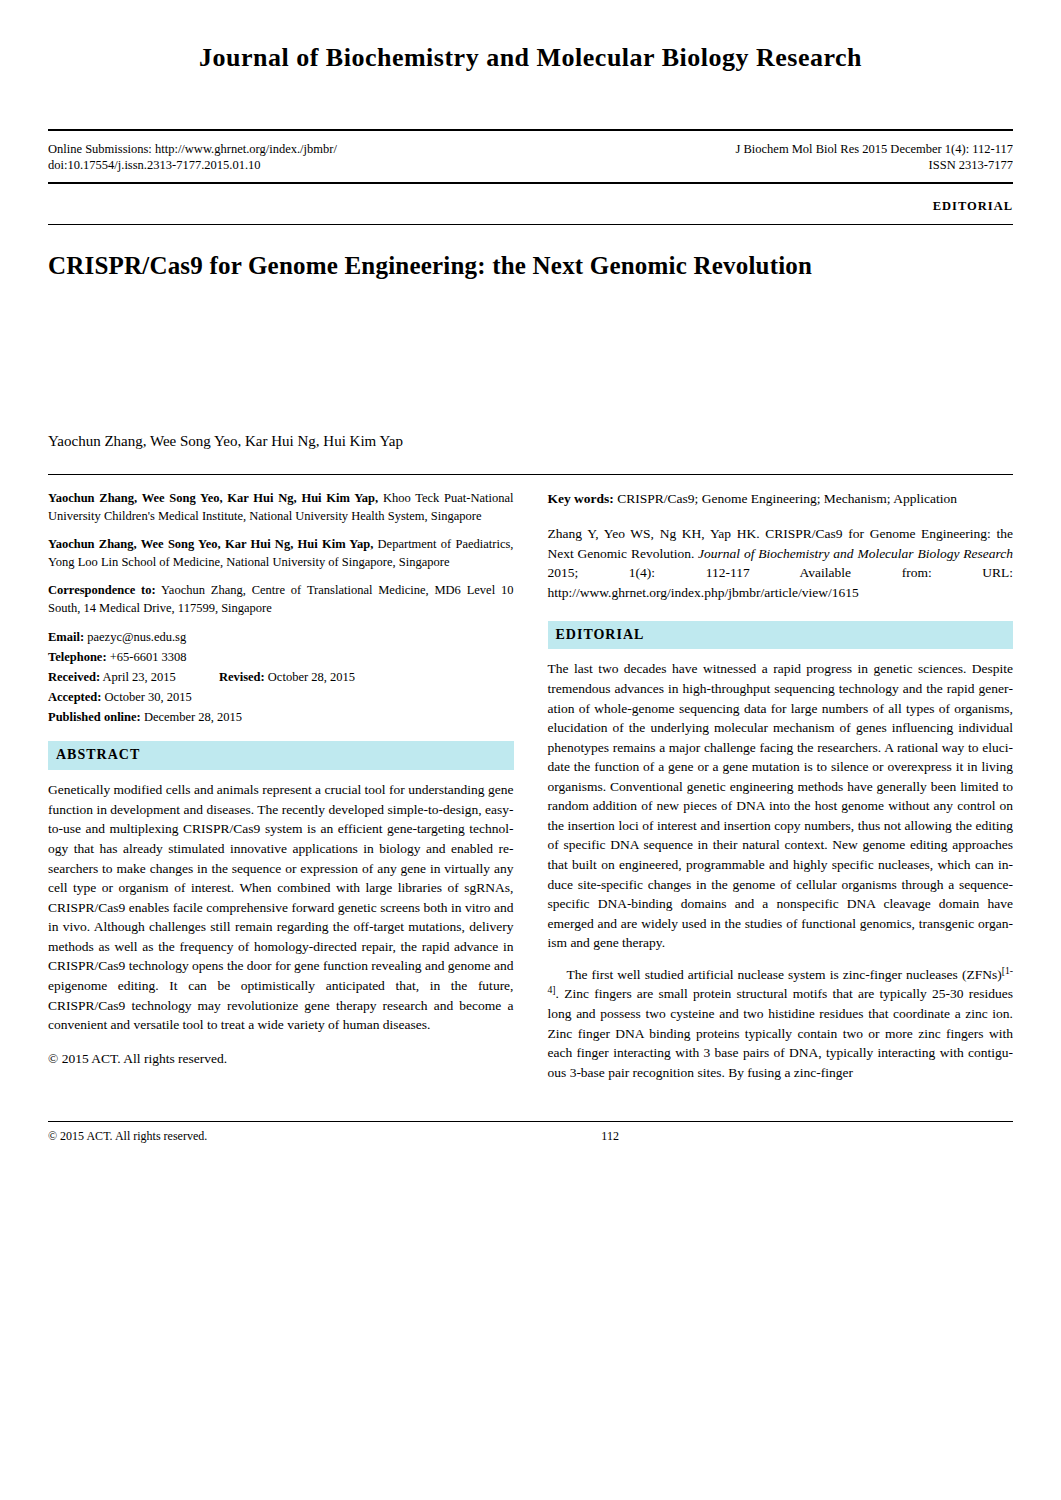Journal of Biochemistry and Molecular Biology Research
Online Submissions: http://www.ghrnet.org/index./jbmbr/
doi:10.17554/j.issn.2313-7177.2015.01.10
J Biochem Mol Biol Res 2015 December 1(4): 112-117
ISSN 2313-7177
EDITORIAL
CRISPR/Cas9 for Genome Engineering: the Next Genomic Revolution
Yaochun Zhang, Wee Song Yeo, Kar Hui Ng, Hui Kim Yap
Yaochun Zhang, Wee Song Yeo, Kar Hui Ng, Hui Kim Yap, Khoo Teck Puat-National University Children's Medical Institute, National University Health System, Singapore
Yaochun Zhang, Wee Song Yeo, Kar Hui Ng, Hui Kim Yap, Department of Paediatrics, Yong Loo Lin School of Medicine, National University of Singapore, Singapore
Correspondence to: Yaochun Zhang, Centre of Translational Medicine, MD6 Level 10 South, 14 Medical Drive, 117599, Singapore
Email: paezyc@nus.edu.sg Telephone: +65-6601 3308 Received: April 23, 2015 Revised: October 28, 2015 Accepted: October 30, 2015 Published online: December 28, 2015
ABSTRACT
Genetically modified cells and animals represent a crucial tool for understanding gene function in development and diseases. The recently developed simple-to-design, easy-to-use and multiplexing CRISPR/Cas9 system is an efficient gene-targeting technology that has already stimulated innovative applications in biology and enabled researchers to make changes in the sequence or expression of any gene in virtually any cell type or organism of interest. When combined with large libraries of sgRNAs, CRISPR/Cas9 enables facile comprehensive forward genetic screens both in vitro and in vivo. Although challenges still remain regarding the off-target mutations, delivery methods as well as the frequency of homology-directed repair, the rapid advance in CRISPR/Cas9 technology opens the door for gene function revealing and genome and epigenome editing. It can be optimistically anticipated that, in the future, CRISPR/Cas9 technology may revolutionize gene therapy research and become a convenient and versatile tool to treat a wide variety of human diseases.
© 2015 ACT. All rights reserved.
Key words: CRISPR/Cas9; Genome Engineering; Mechanism; Application
Zhang Y, Yeo WS, Ng KH, Yap HK. CRISPR/Cas9 for Genome Engineering: the Next Genomic Revolution. Journal of Biochemistry and Molecular Biology Research 2015; 1(4): 112-117 Available from: URL: http://www.ghrnet.org/index.php/jbmbr/article/view/1615
EDITORIAL
The last two decades have witnessed a rapid progress in genetic sciences. Despite tremendous advances in high-throughput sequencing technology and the rapid generation of whole-genome sequencing data for large numbers of all types of organisms, elucidation of the underlying molecular mechanism of genes influencing individual phenotypes remains a major challenge facing the researchers. A rational way to elucidate the function of a gene or a gene mutation is to silence or overexpress it in living organisms. Conventional genetic engineering methods have generally been limited to random addition of new pieces of DNA into the host genome without any control on the insertion loci of interest and insertion copy numbers, thus not allowing the editing of specific DNA sequence in their natural context. New genome editing approaches that built on engineered, programmable and highly specific nucleases, which can induce site-specific changes in the genome of cellular organisms through a sequence-specific DNA-binding domains and a nonspecific DNA cleavage domain have emerged and are widely used in the studies of functional genomics, transgenic organism and gene therapy.
The first well studied artificial nuclease system is zinc-finger nucleases (ZFNs)[1-4]. Zinc fingers are small protein structural motifs that are typically 25-30 residues long and possess two cysteine and two histidine residues that coordinate a zinc ion. Zinc finger DNA binding proteins typically contain two or more zinc fingers with each finger interacting with 3 base pairs of DNA, typically interacting with contiguous 3-base pair recognition sites. By fusing a zinc-finger
© 2015 ACT. All rights reserved.
112